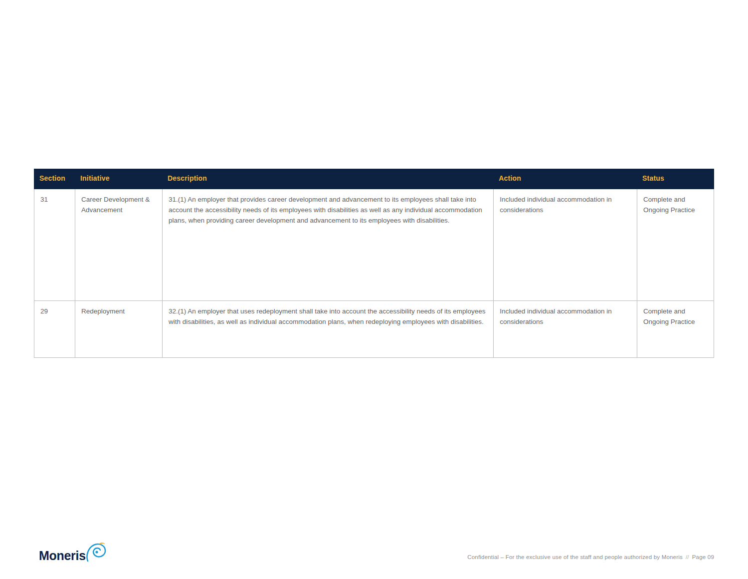| Section | Initiative | Description | Action | Status |
| --- | --- | --- | --- | --- |
| 31 | Career Development & Advancement | 31.(1) An employer that provides career development and advancement to its employees shall take into account the accessibility needs of its employees with disabilities as well as any individual accommodation plans, when providing career development and advancement to its employees with disabilities. | Included individual accommodation in considerations | Complete and Ongoing Practice |
| 29 | Redeployment | 32.(1) An employer that uses redeployment shall take into account the accessibility needs of its employees with disabilities, as well as individual accommodation plans, when redeploying employees with disabilities. | Included individual accommodation in considerations | Complete and Ongoing Practice |
Moneris
Confidential – For the exclusive use of the staff and people authorized by Moneris//Page 09